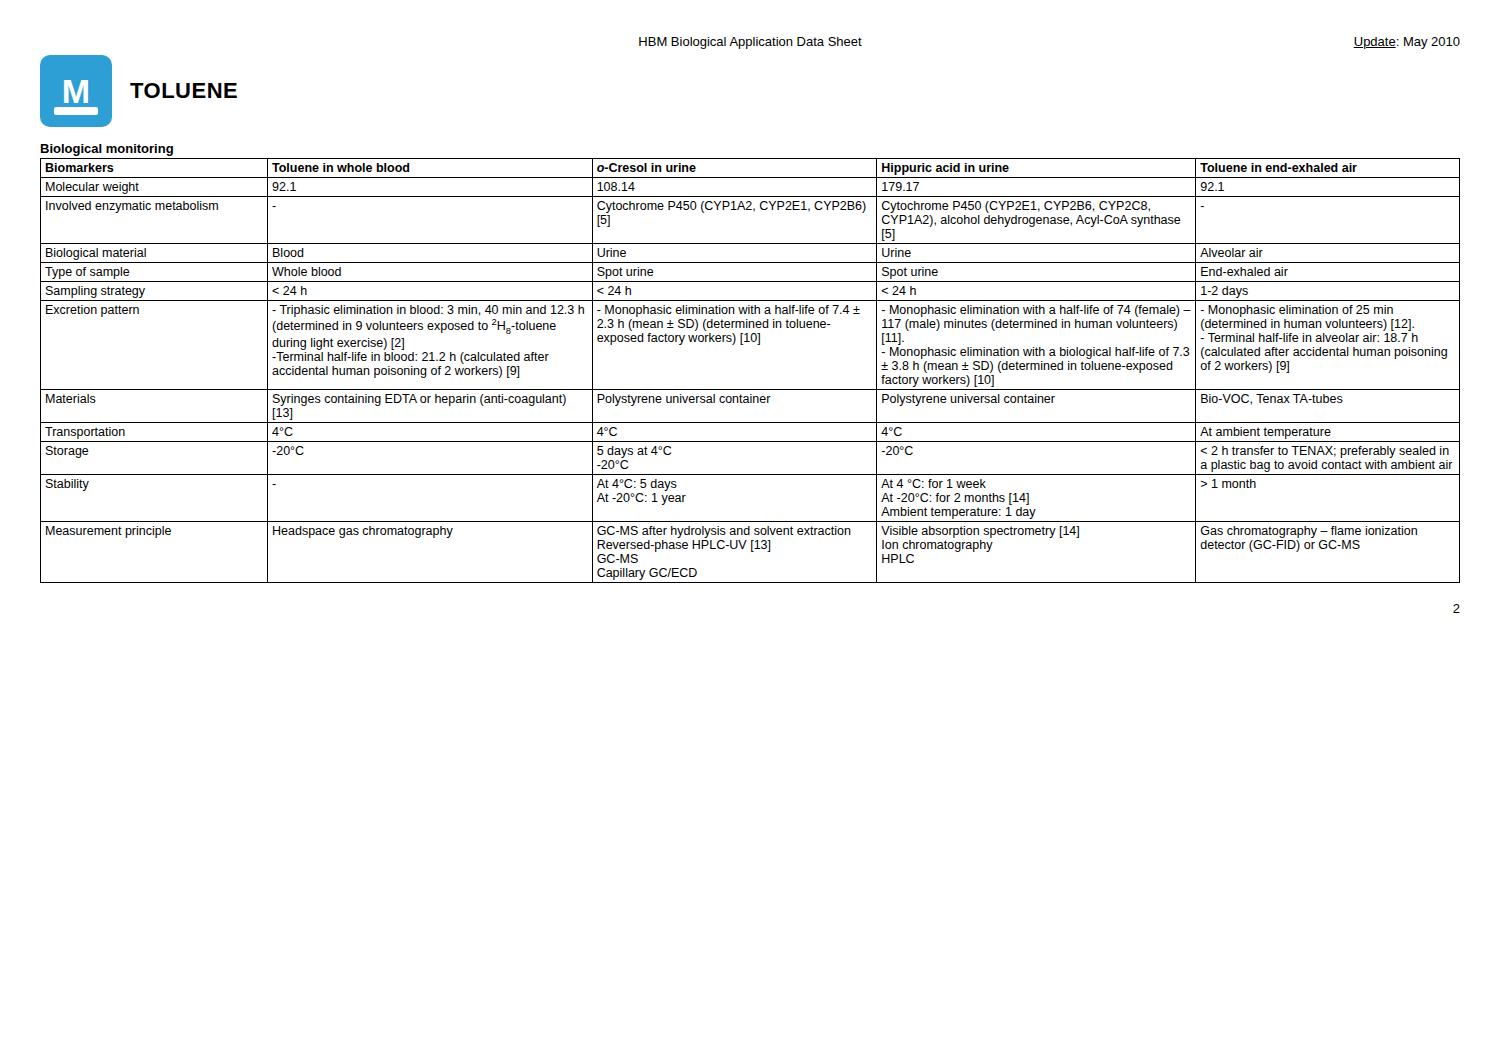Update: May 2010
HBM Biological Application Data Sheet
M
TOLUENE
Biological monitoring
| Biomarkers | Toluene in whole blood | o -Cresol in urine | Hippuric acid in urine | Toluene in end-exhaled air |
| --- | --- | --- | --- | --- |
| Molecular weight | 92.1 | 108.14 | 179.17 | 92.1 |
| Involved enzymatic metabolism | - | Cytochrome P450 (CYP1A2, CYP2E1, CYP2B6) [5] | Cytochrome P450 (CYP2E1, CYP2B6, CYP2C8, CYP1A2), alcohol dehydrogenase, Acyl-CoA synthase [5] | - |
| Biological material | Blood | Urine | Urine | Alveolar air |
| Type of sample | Whole blood | Spot urine | Spot urine | End-exhaled air |
| Sampling strategy | < 24 h | < 24 h | < 24 h | 1-2 days |
| Excretion pattern | - Triphasic elimination in blood: 3 min, 40 min and 12.3 h (determined in 9 volunteers exposed to 2 H 8 -toluene during light exercise) [2] -Terminal half-life in blood: 21.2 h (calculated after accidental human poisoning of 2 workers) [9] | - Monophasic elimination with a half-life of 7.4 ± 2.3 h (mean ± SD) (determined in toluene-exposed factory workers) [10] | - Monophasic elimination with a half-life of 74 (female) – 117 (male) minutes (determined in human volunteers) [11]. - Monophasic elimination with a biological half-life of 7.3 ± 3.8 h (mean ± SD) (determined in toluene-exposed factory workers) [10] | - Monophasic elimination of 25 min (determined in human volunteers) [12]. - Terminal half-life in alveolar air: 18.7 h (calculated after accidental human poisoning of 2 workers) [9] |
| Materials | Syringes containing EDTA or heparin (anti-coagulant) [13] | Polystyrene universal container | Polystyrene universal container | Bio-VOC, Tenax TA-tubes |
| Transportation | 4°C | 4°C | 4°C | At ambient temperature |
| Storage | -20°C | 5 days at 4°C -20°C | -20°C | < 2 h transfer to TENAX; preferably sealed in a plastic bag to avoid contact with ambient air |
| Stability | - | At 4°C: 5 days At -20°C: 1 year | At 4 °C: for 1 week At -20°C: for 2 months [14] Ambient temperature: 1 day | > 1 month |
| Measurement principle | Headspace gas chromatography | GC-MS after hydrolysis and solvent extraction Reversed-phase HPLC-UV [13] GC-MS Capillary GC/ECD | Visible absorption spectrometry [14] Ion chromatography HPLC | Gas chromatography – flame ionization detector (GC-FID) or GC-MS |
2